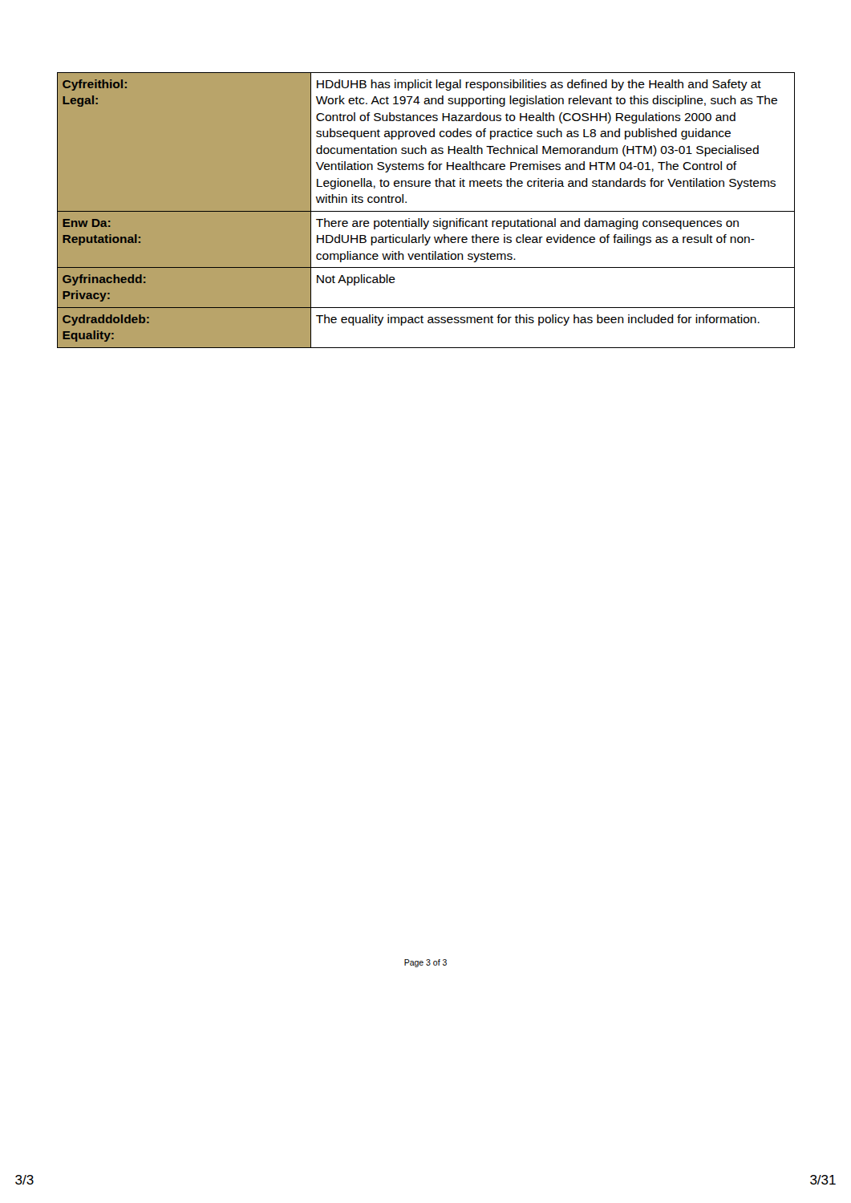| Cyfreithiol: Legal: | HDdUHB has implicit legal responsibilities as defined by the Health and Safety at Work etc. Act 1974 and supporting legislation relevant to this discipline, such as The Control of Substances Hazardous to Health (COSHH) Regulations 2000 and subsequent approved codes of practice such as L8 and published guidance documentation such as Health Technical Memorandum (HTM) 03-01 Specialised Ventilation Systems for Healthcare Premises and HTM 04-01, The Control of Legionella, to ensure that it meets the criteria and standards for Ventilation Systems within its control. |
| Enw Da: Reputational: | There are potentially significant reputational and damaging consequences on HDdUHB particularly where there is clear evidence of failings as a result of non-compliance with ventilation systems. |
| Gyfrinachedd: Privacy: | Not Applicable |
| Cydraddoldeb: Equality: | The equality impact assessment for this policy has been included for information. |
Page 3 of 3
3/3 3/31